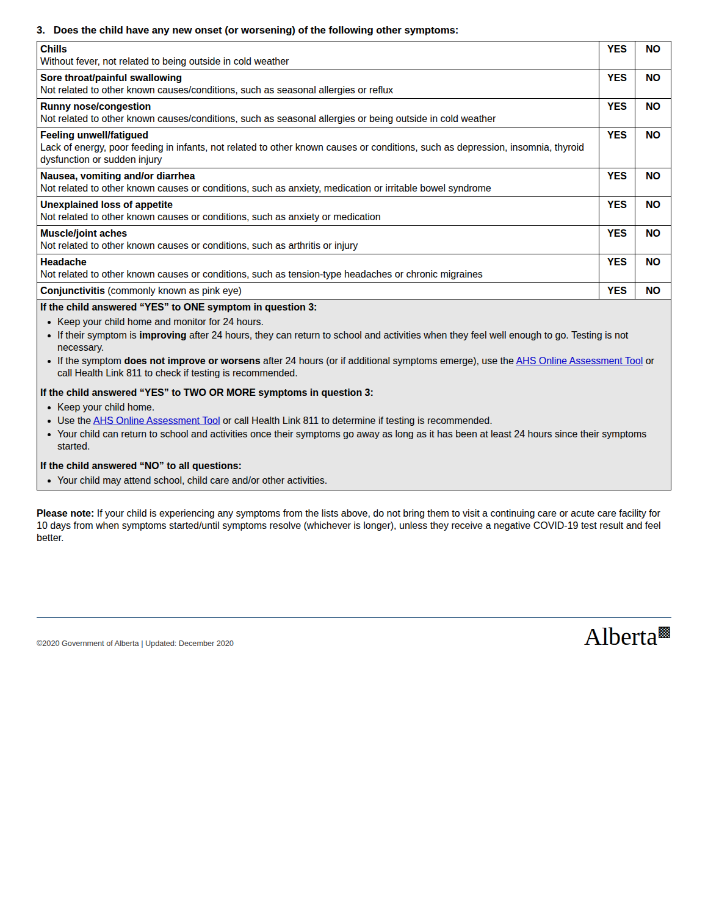3. Does the child have any new onset (or worsening) of the following other symptoms:
| Chills Without fever, not related to being outside in cold weather | YES | NO |
| Sore throat/painful swallowing Not related to other known causes/conditions, such as seasonal allergies or reflux | YES | NO |
| Runny nose/congestion Not related to other known causes/conditions, such as seasonal allergies or being outside in cold weather | YES | NO |
| Feeling unwell/fatigued Lack of energy, poor feeding in infants, not related to other known causes or conditions, such as depression, insomnia, thyroid dysfunction or sudden injury | YES | NO |
| Nausea, vomiting and/or diarrhea Not related to other known causes or conditions, such as anxiety, medication or irritable bowel syndrome | YES | NO |
| Unexplained loss of appetite Not related to other known causes or conditions, such as anxiety or medication | YES | NO |
| Muscle/joint aches Not related to other known causes or conditions, such as arthritis or injury | YES | NO |
| Headache Not related to other known causes or conditions, such as tension-type headaches or chronic migraines | YES | NO |
| Conjunctivitis (commonly known as pink eye) | YES | NO |
| If the child answered “YES” to ONE symptom in question 3: Keep your child home and monitor for 24 hours. If their symptom is improving after 24 hours, they can return to school and activities when they feel well enough to go. Testing is not necessary. If the symptom does not improve or worsens after 24 hours (or if additional symptoms emerge), use the AHS Online Assessment Tool or call Health Link 811 to check if testing is recommended. If the child answered “YES” to TWO OR MORE symptoms in question 3: Keep your child home. Use the AHS Online Assessment Tool or call Health Link 811 to determine if testing is recommended. Your child can return to school and activities once their symptoms go away as long as it has been at least 24 hours since their symptoms started. If the child answered “NO” to all questions: Your child may attend school, child care and/or other activities. |
Please note: If your child is experiencing any symptoms from the lists above, do not bring them to visit a continuing care or acute care facility for 10 days from when symptoms started/until symptoms resolve (whichever is longer), unless they receive a negative COVID-19 test result and feel better.
©2020 Government of Alberta | Updated: December 2020
Alberta▩